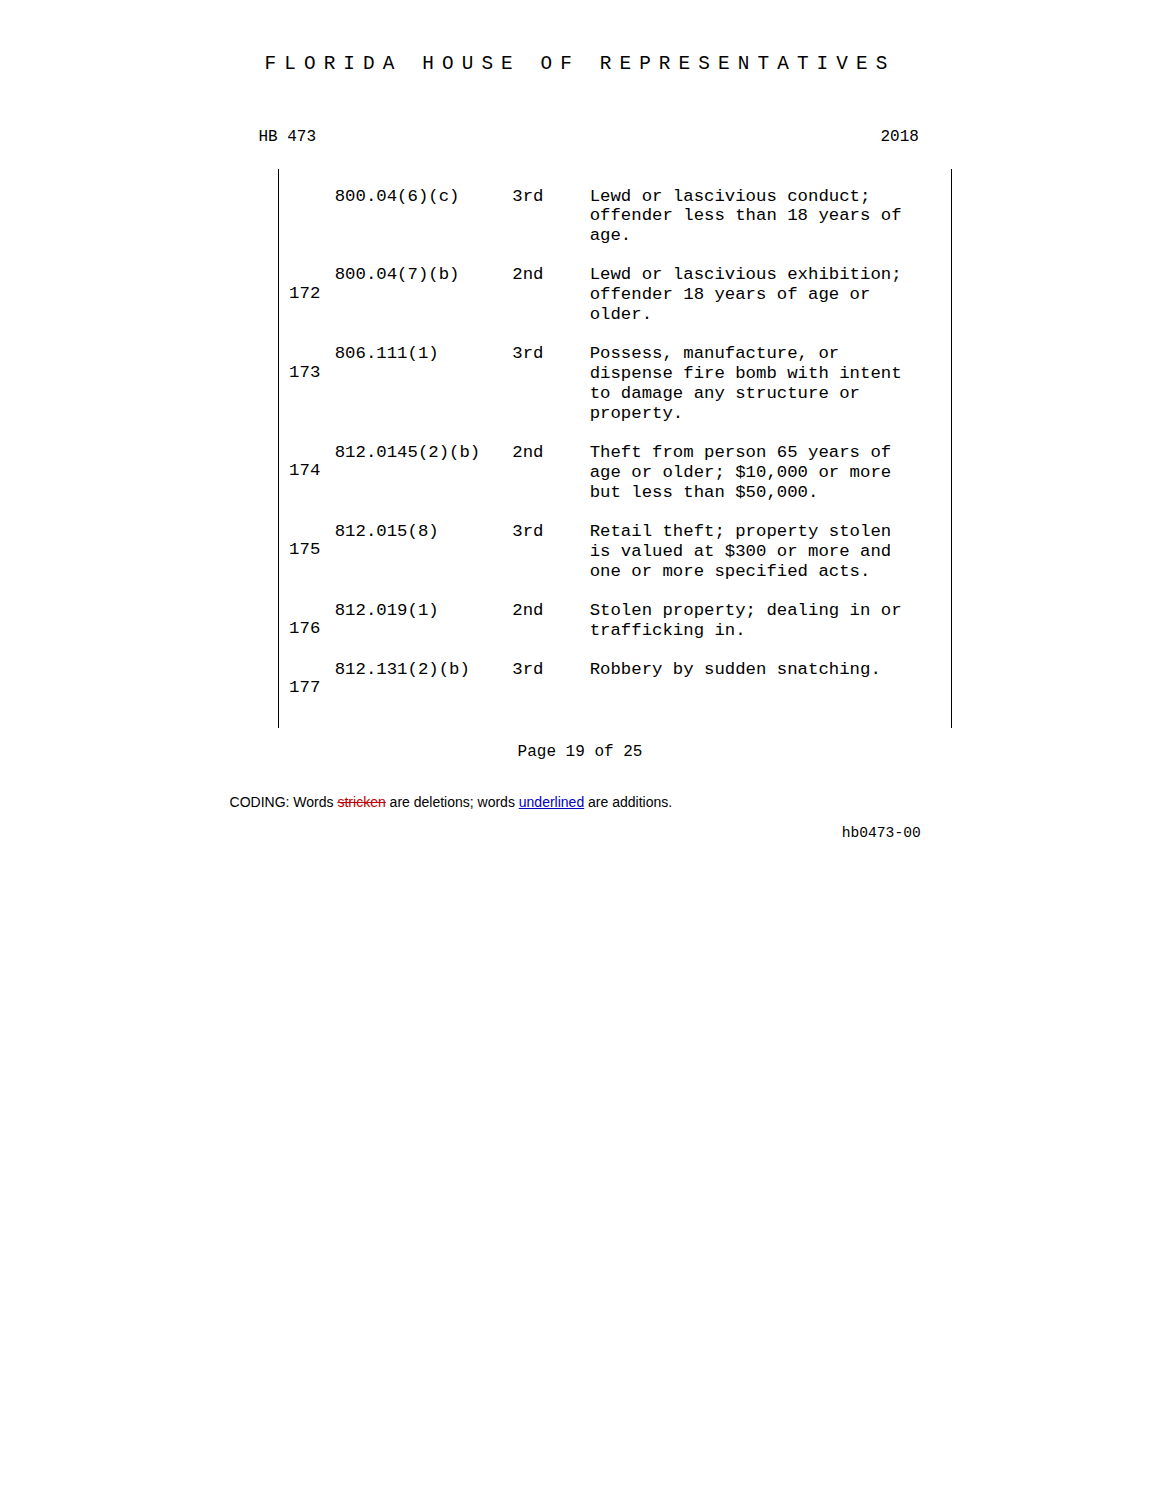FLORIDA HOUSE OF REPRESENTATIVES
HB 473 2018
| | 800.04(6)(c) | 3rd | Lewd or lascivious conduct; offender less than 18 years of age. |
| 172 | 800.04(7)(b) | 2nd | Lewd or lascivious exhibition; offender 18 years of age or older. |
| 173 | 806.111(1) | 3rd | Possess, manufacture, or dispense fire bomb with intent to damage any structure or property. |
| 174 | 812.0145(2)(b) | 2nd | Theft from person 65 years of age or older; $10,000 or more but less than $50,000. |
| 175 | 812.015(8) | 3rd | Retail theft; property stolen is valued at $300 or more and one or more specified acts. |
| 176 | 812.019(1) | 2nd | Stolen property; dealing in or trafficking in. |
| 177 | 812.131(2)(b) | 3rd | Robbery by sudden snatching. |
Page 19 of 25
CODING: Words stricken are deletions; words underlined are additions.
hb0473-00